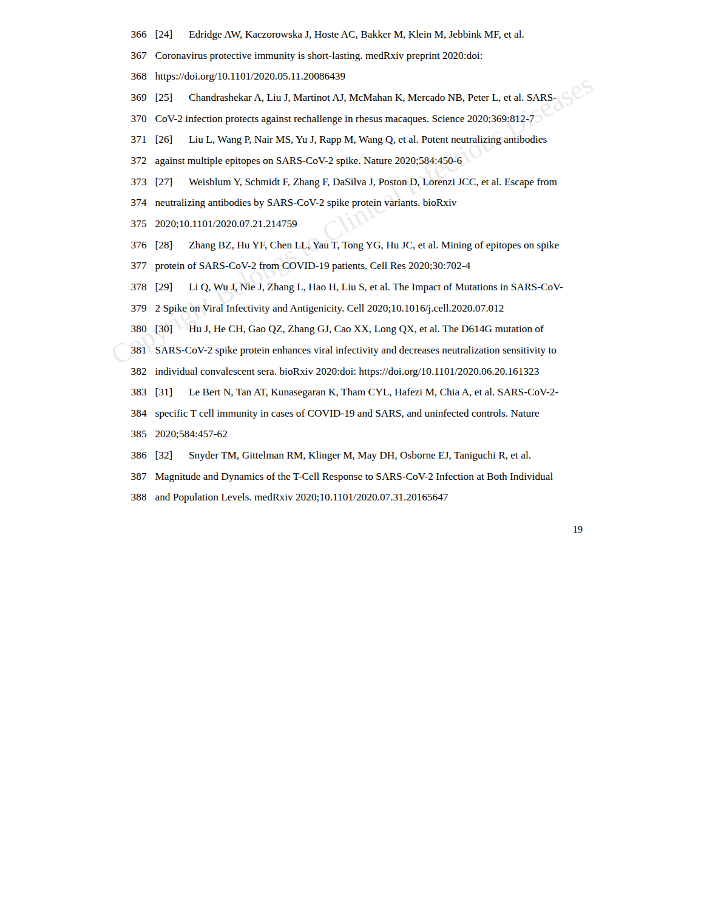Copyright Belongs to Clinical Infectious Diseases
[24] Edridge AW, Kaczorowska J, Hoste AC, Bakker M, Klein M, Jebbink MF, et al.
Coronavirus protective immunity is short-lasting. medRxiv preprint 2020:doi:
https://doi.org/10.1101/2020.05.11.20086439
[25] Chandrashekar A, Liu J, Martinot AJ, McMahan K, Mercado NB, Peter L, et al. SARS-
CoV-2 infection protects against rechallenge in rhesus macaques. Science 2020;369:812-7
[26] Liu L, Wang P, Nair MS, Yu J, Rapp M, Wang Q, et al. Potent neutralizing antibodies
against multiple epitopes on SARS-CoV-2 spike. Nature 2020;584:450-6
[27] Weisblum Y, Schmidt F, Zhang F, DaSilva J, Poston D, Lorenzi JCC, et al. Escape from
neutralizing antibodies by SARS-CoV-2 spike protein variants. bioRxiv
2020;10.1101/2020.07.21.214759
[28] Zhang BZ, Hu YF, Chen LL, Yau T, Tong YG, Hu JC, et al. Mining of epitopes on spike
protein of SARS-CoV-2 from COVID-19 patients. Cell Res 2020;30:702-4
[29] Li Q, Wu J, Nie J, Zhang L, Hao H, Liu S, et al. The Impact of Mutations in SARS-CoV-
2 Spike on Viral Infectivity and Antigenicity. Cell 2020;10.1016/j.cell.2020.07.012
[30] Hu J, He CH, Gao QZ, Zhang GJ, Cao XX, Long QX, et al. The D614G mutation of
SARS-CoV-2 spike protein enhances viral infectivity and decreases neutralization sensitivity to
individual convalescent sera. bioRxiv 2020:doi: https://doi.org/10.1101/2020.06.20.161323
[31] Le Bert N, Tan AT, Kunasegaran K, Tham CYL, Hafezi M, Chia A, et al. SARS-CoV-2-
specific T cell immunity in cases of COVID-19 and SARS, and uninfected controls. Nature
2020;584:457-62
[32] Snyder TM, Gittelman RM, Klinger M, May DH, Osborne EJ, Taniguchi R, et al.
Magnitude and Dynamics of the T-Cell Response to SARS-CoV-2 Infection at Both Individual
and Population Levels. medRxiv 2020;10.1101/2020.07.31.20165647
19